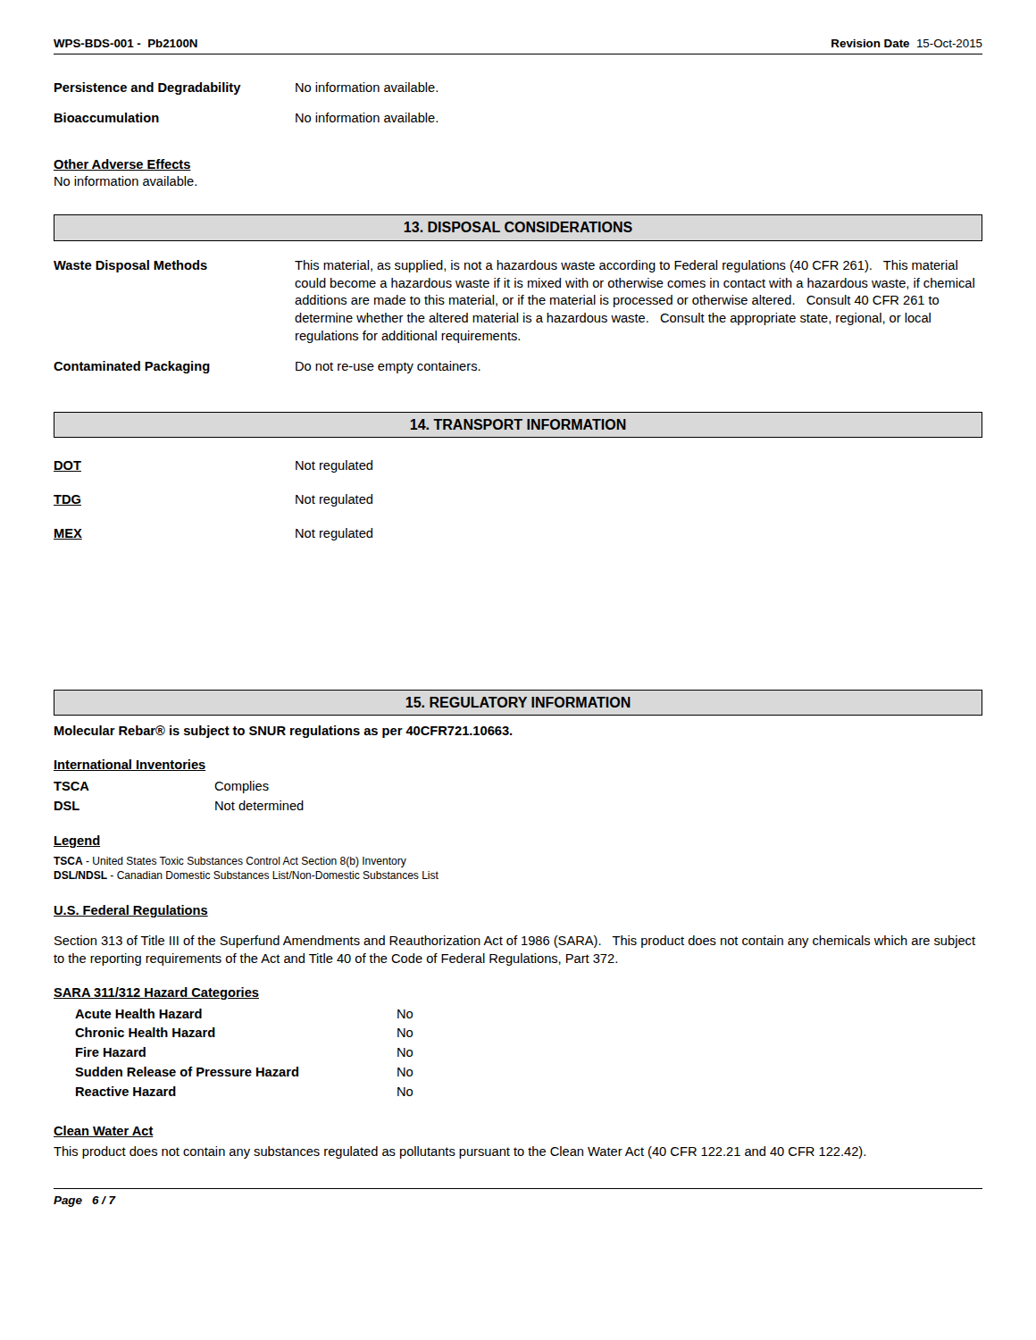WPS-BDS-001 - Pb2100N
Revision Date 15-Oct-2015
| Persistence and Degradability | No information available. |
| Bioaccumulation | No information available. |
Other Adverse Effects
No information available.
13. DISPOSAL CONSIDERATIONS
| Waste Disposal Methods | This material, as supplied, is not a hazardous waste according to Federal regulations (40 CFR 261). This material could become a hazardous waste if it is mixed with or otherwise comes in contact with a hazardous waste, if chemical additions are made to this material, or if the material is processed or otherwise altered. Consult 40 CFR 261 to determine whether the altered material is a hazardous waste. Consult the appropriate state, regional, or local regulations for additional requirements. |
| Contaminated Packaging | Do not re-use empty containers. |
14. TRANSPORT INFORMATION
| DOT | Not regulated |
| TDG | Not regulated |
| MEX | Not regulated |
15. REGULATORY INFORMATION
Molecular Rebar® is subject to SNUR regulations as per 40CFR721.10663.
International Inventories
| TSCA | Complies |
| DSL | Not determined |
Legend
TSCA - United States Toxic Substances Control Act Section 8(b) Inventory
DSL/NDSL - Canadian Domestic Substances List/Non-Domestic Substances List
U.S. Federal Regulations
Section 313 of Title III of the Superfund Amendments and Reauthorization Act of 1986 (SARA). This product does not contain any chemicals which are subject to the reporting requirements of the Act and Title 40 of the Code of Federal Regulations, Part 372.
SARA 311/312 Hazard Categories
| Acute Health Hazard | No |
| Chronic Health Hazard | No |
| Fire Hazard | No |
| Sudden Release of Pressure Hazard | No |
| Reactive Hazard | No |
Clean Water Act
This product does not contain any substances regulated as pollutants pursuant to the Clean Water Act (40 CFR 122.21 and 40 CFR 122.42).
Page 6 / 7